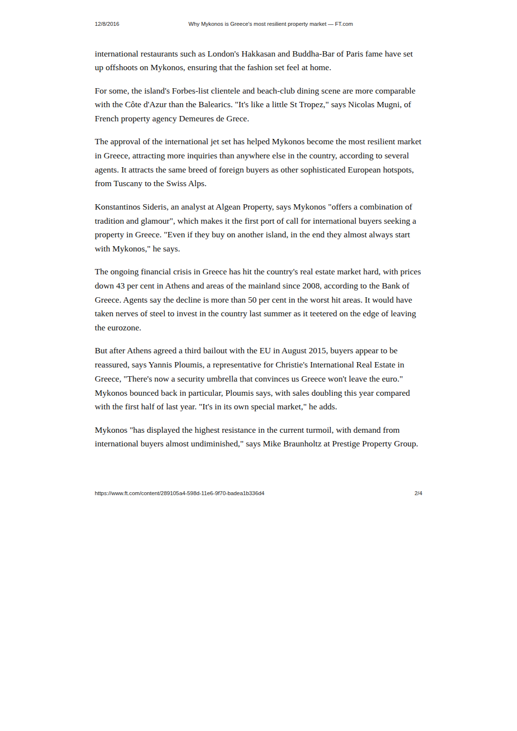12/8/2016 Why Mykonos is Greece's most resilient property market — FT.com
international restaurants such as London's Hakkasan and Buddha-Bar of Paris fame have set up offshoots on Mykonos, ensuring that the fashion set feel at home.
For some, the island's Forbes-list clientele and beach-club dining scene are more comparable with the Côte d'Azur than the Balearics. "It's like a little St Tropez," says Nicolas Mugni, of French property agency Demeures de Grece.
The approval of the international jet set has helped Mykonos become the most resilient market in Greece, attracting more inquiries than anywhere else in the country, according to several agents. It attracts the same breed of foreign buyers as other sophisticated European hotspots, from Tuscany to the Swiss Alps.
Konstantinos Sideris, an analyst at Algean Property, says Mykonos "offers a combination of tradition and glamour", which makes it the first port of call for international buyers seeking a property in Greece. "Even if they buy on another island, in the end they almost always start with Mykonos," he says.
The ongoing financial crisis in Greece has hit the country's real estate market hard, with prices down 43 per cent in Athens and areas of the mainland since 2008, according to the Bank of Greece. Agents say the decline is more than 50 per cent in the worst hit areas. It would have taken nerves of steel to invest in the country last summer as it teetered on the edge of leaving the eurozone.
But after Athens agreed a third bailout with the EU in August 2015, buyers appear to be reassured, says Yannis Ploumis, a representative for Christie's International Real Estate in Greece, "There's now a security umbrella that convinces us Greece won't leave the euro." Mykonos bounced back in particular, Ploumis says, with sales doubling this year compared with the first half of last year. "It's in its own special market," he adds.
Mykonos "has displayed the highest resistance in the current turmoil, with demand from international buyers almost undiminished," says Mike Braunholtz at Prestige Property Group.
https://www.ft.com/content/289105a4-598d-11e6-9f70-badea1b336d4 2/4